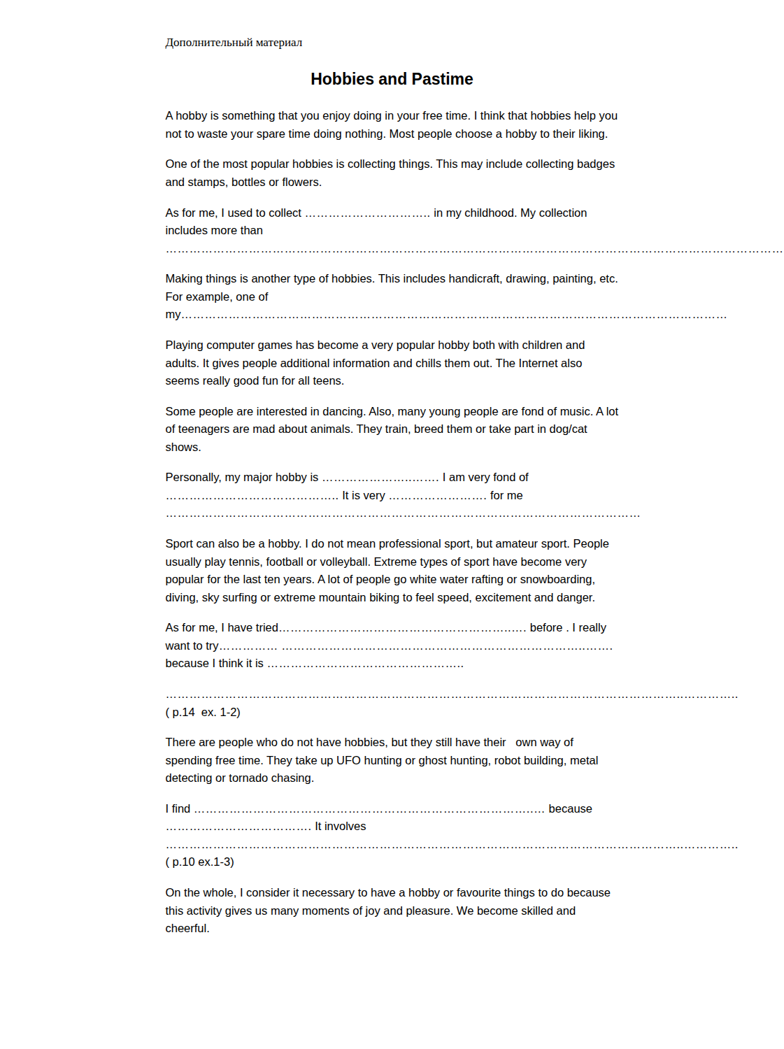Дополнительный материал
Hobbies and Pastime
A hobby is something that you enjoy doing in your free time. I think that hobbies help you not to waste your spare time doing nothing. Most people choose a hobby to their liking.
One of the most popular hobbies is collecting things. This may include collecting badges and stamps, bottles or flowers.
As for me, I used to collect ………………………….. in my childhood. My collection includes more than …………………………………………………………………………………………………………………………………………..
Making things is another type of hobbies. This includes handicraft, drawing, painting, etc. For example, one of my…………………………………………………………………………………………………………………………
Playing computer games has become a very popular hobby both with children and adults. It gives people additional information and chills them out. The Internet also seems really good fun for all teens.
Some people are interested in dancing. Also, many young people are fond of music. A lot of teenagers are mad about animals. They train, breed them or take part in dog/cat shows.
Personally, my major hobby is …………………..……. I am very fond of …………………………………….. It is very ……………………. for me …………………………………………………………………………………………………………
Sport can also be a hobby. I do not mean professional sport, but amateur sport. People usually play tennis, football or volleyball. Extreme types of sport have become very popular for the last ten years. A lot of people go white water rafting or snowboarding, diving, sky surfing or extreme mountain biking to feel speed, excitement and danger.
As for me, I have tried…………………………………………………..…. before . I really want to try…………… …………………………………………………………………..……. because I think it is …………………………………………..
…………………………………………………………………………………………………………………..………….. ( p.14 ex. 1-2)
There are people who do not have hobbies, but they still have their own way of spending free time. They take up UFO hunting or ghost hunting, robot building, metal detecting or tornado chasing.
I find …………………………………………………………………………..… because ………………………………. It involves …………………………………………………………………………………………………………………..………….. ( p.10 ex.1-3)
On the whole, I consider it necessary to have a hobby or favourite things to do because this activity gives us many moments of joy and pleasure. We become skilled and cheerful.